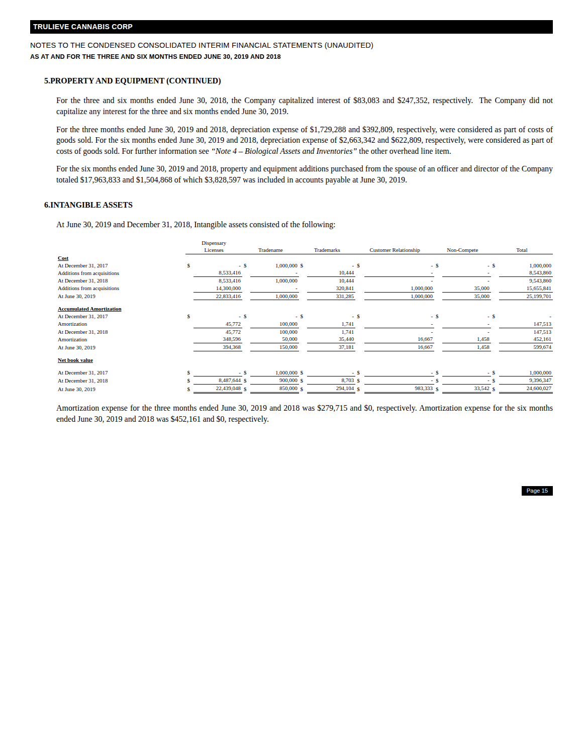TRULIEVE CANNABIS CORP
NOTES TO THE CONDENSED CONSOLIDATED INTERIM FINANCIAL STATEMENTS (UNAUDITED)
AS AT AND FOR THE THREE AND SIX MONTHS ENDED JUNE 30, 2019 AND 2018
5. PROPERTY AND EQUIPMENT (CONTINUED)
For the three and six months ended June 30, 2018, the Company capitalized interest of $83,083 and $247,352, respectively. The Company did not capitalize any interest for the three and six months ended June 30, 2019.
For the three months ended June 30, 2019 and 2018, depreciation expense of $1,729,288 and $392,809, respectively, were considered as part of costs of goods sold. For the six months ended June 30, 2019 and 2018, depreciation expense of $2,663,342 and $622,809, respectively, were considered as part of costs of goods sold. For further information see “Note 4 – Biological Assets and Inventories” the other overhead line item.
For the six months ended June 30, 2019 and 2018, property and equipment additions purchased from the spouse of an officer and director of the Company totaled $17,963,833 and $1,504,868 of which $3,828,597 was included in accounts payable at June 30, 2019.
6. INTANGIBLE ASSETS
At June 30, 2019 and December 31, 2018, Intangible assets consisted of the following:
| | Dispensary | | | | | |
| --- | --- | --- | --- | --- | --- | --- |
| | Licenses | Tradename | Trademarks | Customer Relationship | Non-Compete | Total |
| Cost | |
| At December 31, 2017 | $ | - | $ | 1,000,000 | $ | - | $ | - | $ | - | $ | 1,000,000 |
| Additions from acquisitions | | 8,533,416 | | - | | 10,444 | | - | | - | | 8,543,860 |
| At December 31, 2018 | | 8,533,416 | | 1,000,000 | | 10,444 | | - | | - | | 9,543,860 |
| Additions from acquisitions | | 14,300,000 | | - | | 320,841 | | 1,000,000 | | 35,000 | | 15,655,841 |
| At June 30, 2019 | | 22,833,416 | | 1,000,000 | | 331,285 | | 1,000,000 | | 35,000 | | 25,199,701 |
| Accumulated Amortization | |
| At December 31, 2017 | $ | - | $ | - | $ | - | $ | - | $ | - | $ | - |
| Amortization | | 45,772 | | 100,000 | | 1,741 | | - | | - | | 147,513 |
| At December 31, 2018 | | 45,772 | | 100,000 | | 1,741 | | - | | - | | 147,513 |
| Amortization | | 348,596 | | 50,000 | | 35,440 | | 16,667 | | 1,458 | | 452,161 |
| At June 30, 2019 | | 394,368 | | 150,000 | | 37,181 | | 16,667 | | 1,458 | | 599,674 |
| Net book value | |
| At December 31, 2017 | $ | - | $ | 1,000,000 | $ | - | $ | - | $ | - | $ | 1,000,000 |
| At December 31, 2018 | $ | 8,487,644 | $ | 900,000 | $ | 8,703 | $ | - | $ | - | $ | 9,396,347 |
| At June 30, 2019 | $ | 22,439,048 | $ | 850,000 | $ | 294,104 | $ | 983,333 | $ | 33,542 | $ | 24,600,027 |
Amortization expense for the three months ended June 30, 2019 and 2018 was $279,715 and $0, respectively. Amortization expense for the six months ended June 30, 2019 and 2018 was $452,161 and $0, respectively.
Page 15